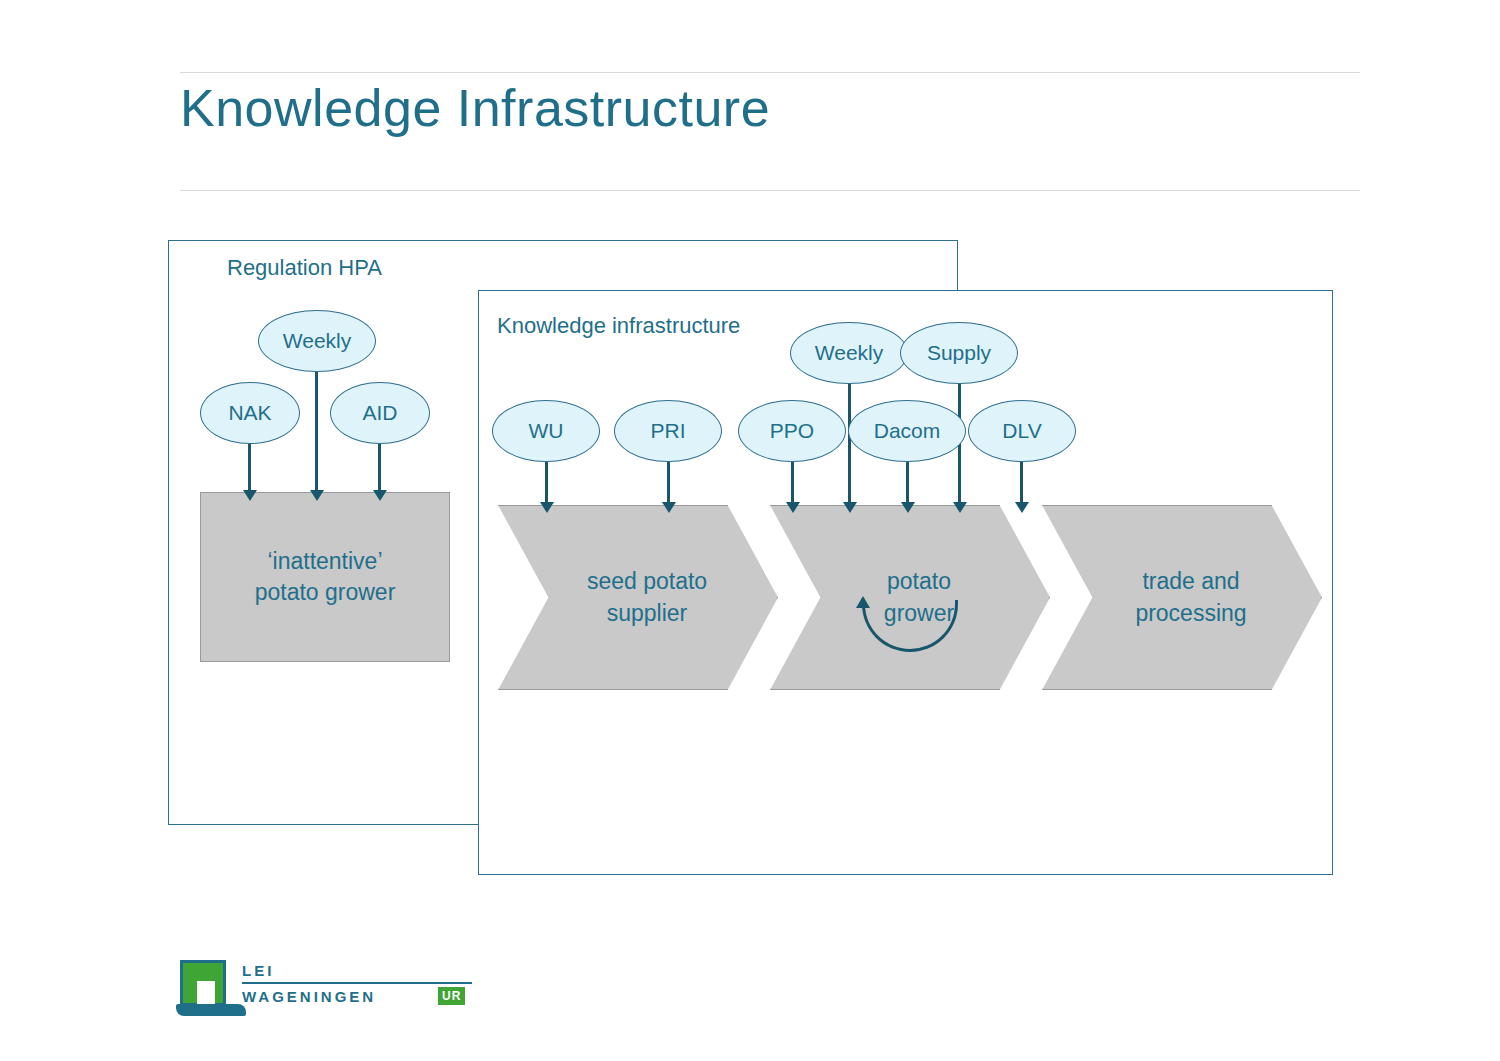Knowledge Infrastructure
Regulation HPA
Knowledge infrastructure
‘inattentive’
potato grower
seed potato
supplier
potato
grower
trade and
processing
Weekly
NAK
AID
Weekly
Supply
WU
PRI
PPO
Dacom
DLV
LEI
WAGENINGEN
UR